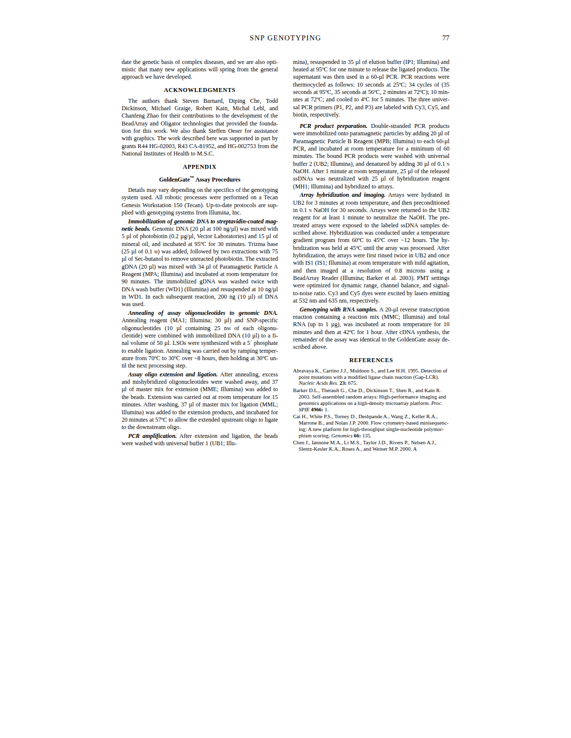SNP Genotyping 77
date the genetic basis of complex diseases, and we are also optimistic that many new applications will spring from the general approach we have developed.
Acknowledgments
The authors thank Steven Barnard, Diping Che, Todd Dickinson, Michael Graige, Robert Kain, Michal Lebl, and Chanfeng Zhao for their contributions to the development of the BeadArray and Oligator technologies that provided the foundation for this work. We also thank Steffen Oeser for assistance with graphics. The work described here was supported in part by grants R44 HG-02003, R43 CA-81952, and HG-002753 from the National Institutes of Health to M.S.C.
Appendix
GoldenGate™ Assay Procedures
Details may vary depending on the specifics of the genotyping system used. All robotic processes were performed on a Tecan Genesis Workstation 150 (Tecan). Up-to-date protocols are supplied with genotyping systems from Illumina, Inc.
Immobilization of genomic DNA to streptavidin-coated magnetic beads. Genomic DNA (20 µl at 100 ng/µl) was mixed with 5 µl of photobiotin (0.2 µg/µl, Vector Laboratories) and 15 µl of mineral oil, and incubated at 95ºC for 30 minutes. Trizma base (25 µl of 0.1 m) was added, followed by two extractions with 75 µl of Sec-butanol to remove unreacted photobiotin. The extracted gDNA (20 µl) was mixed with 34 µl of Paramagnetic Particle A Reagent (MPA; Illumina) and incubated at room temperature for 90 minutes. The immobilized gDNA was washed twice with DNA wash buffer (WD1) (Illumina) and resuspended at 10 ng/µl in WD1. In each subsequent reaction, 200 ng (10 µl) of DNA was used.
Annealing of assay oligonucleotides to genomic DNA. Annealing reagent (MA1; Illumina; 30 µl) and SNP-specific oligonucleotides (10 µl containing 25 nm of each oligonucleotide) were combined with immobilized DNA (10 µl) to a final volume of 50 µl. LSOs were synthesized with a 5´ phosphate to enable ligation. Annealing was carried out by ramping temperature from 70ºC to 30ºC over ~8 hours, then holding at 30ºC until the next processing step.
Assay oligo extension and ligation. After annealing, excess and mishybridized oligonucleotides were washed away, and 37 µl of master mix for extension (MME; Illumina) was added to the beads. Extension was carried out at room temperature for 15 minutes. After washing, 37 µl of master mix for ligation (MML; Illumina) was added to the extension products, and incubated for 20 minutes at 57ºC to allow the extended upstream oligo to ligate to the downstream oligo.
PCR amplification. After extension and ligation, the beads were washed with universal buffer 1 (UB1; Illu-
mina), resuspended in 35 µl of elution buffer (IP1; Illumina) and heated at 95ºC for one minute to release the ligated products. The supernatant was then used in a 60-µl PCR. PCR reactions were thermocycled as follows: 10 seconds at 25ºC; 34 cycles of (35 seconds at 95ºC, 35 seconds at 56ºC, 2 minutes at 72ºC); 10 minutes at 72ºC; and cooled to 4ºC for 5 minutes. The three universal PCR primers (P1, P2, and P3) are labeled with Cy3, Cy5, and biotin, respectively.
PCR product preparation. Double-stranded PCR products were immobilized onto paramagnetic particles by adding 20 µl of Paramagnetic Particle B Reagent (MPB; Illumina) to each 60-µl PCR, and incubated at room temperature for a minimum of 60 minutes. The bound PCR products were washed with universal buffer 2 (UB2; Illumina), and denatured by adding 30 µl of 0.1 n NaOH. After 1 minute at room temperature, 25 µl of the released ssDNAs was neutralized with 25 µl of hybridization reagent (MH1; Illumina) and hybridized to arrays.
Array hybridization and imaging. Arrays were hydrated in UB2 for 3 minutes at room temperature, and then preconditioned in 0.1 n NaOH for 30 seconds. Arrays were returned to the UB2 reagent for at least 1 minute to neutralize the NaOH. The pretreated arrays were exposed to the labeled ssDNA samples described above. Hybridization was conducted under a temperature gradient program from 60ºC to 45ºC over ~12 hours. The hybridization was held at 45ºC until the array was processed. After hybridization, the arrays were first rinsed twice in UB2 and once with IS1 (IS1; Illumina) at room temperature with mild agitation, and then imaged at a resolution of 0.8 microns using a BeadArray Reader (Illumina; Barker et al. 2003). PMT settings were optimized for dynamic range, channel balance, and signal-to-noise ratio. Cy3 and Cy5 dyes were excited by lasers emitting at 532 nm and 635 nm, respectively.
Genotyping with RNA samples. A 20-µl reverse transcription reaction containing a reaction mix (MMC; Illumina) and total RNA (up to 1 µg), was incubated at room temperature for 10 minutes and then at 42ºC for 1 hour. After cDNA synthesis, the remainder of the assay was identical to the GoldenGate assay described above.
References
Abravaya K., Carrino J.J., Muldoon S., and Lee H.H. 1995. Detection of point mutations with a modified ligase chain reaction (Gap-LCR). Nucleic Acids Res. 23: 675.
Barker D.L., Therault G., Che D., Dickinson T., Shen R., and Kain R. 2003. Self-assembled random arrays: High-performance imaging and genomics applications on a high-density microarray platform. Proc. SPIE 4966: 1.
Cai H., White P.S., Torney D., Deshpande A., Wang Z., Keller R.A., Marrone B., and Nolan J.P. 2000. Flow cytometry-based minisequencing: A new platform for high-throughput single-nucleotide polymorphism scoring. Genomics 66: 135.
Chen J., Iannone M.A., Li M.S., Taylor J.D., Rivers P., Nelsen A.J., Slentz-Kesler K.A., Roses A., and Weiner M.P. 2000. A